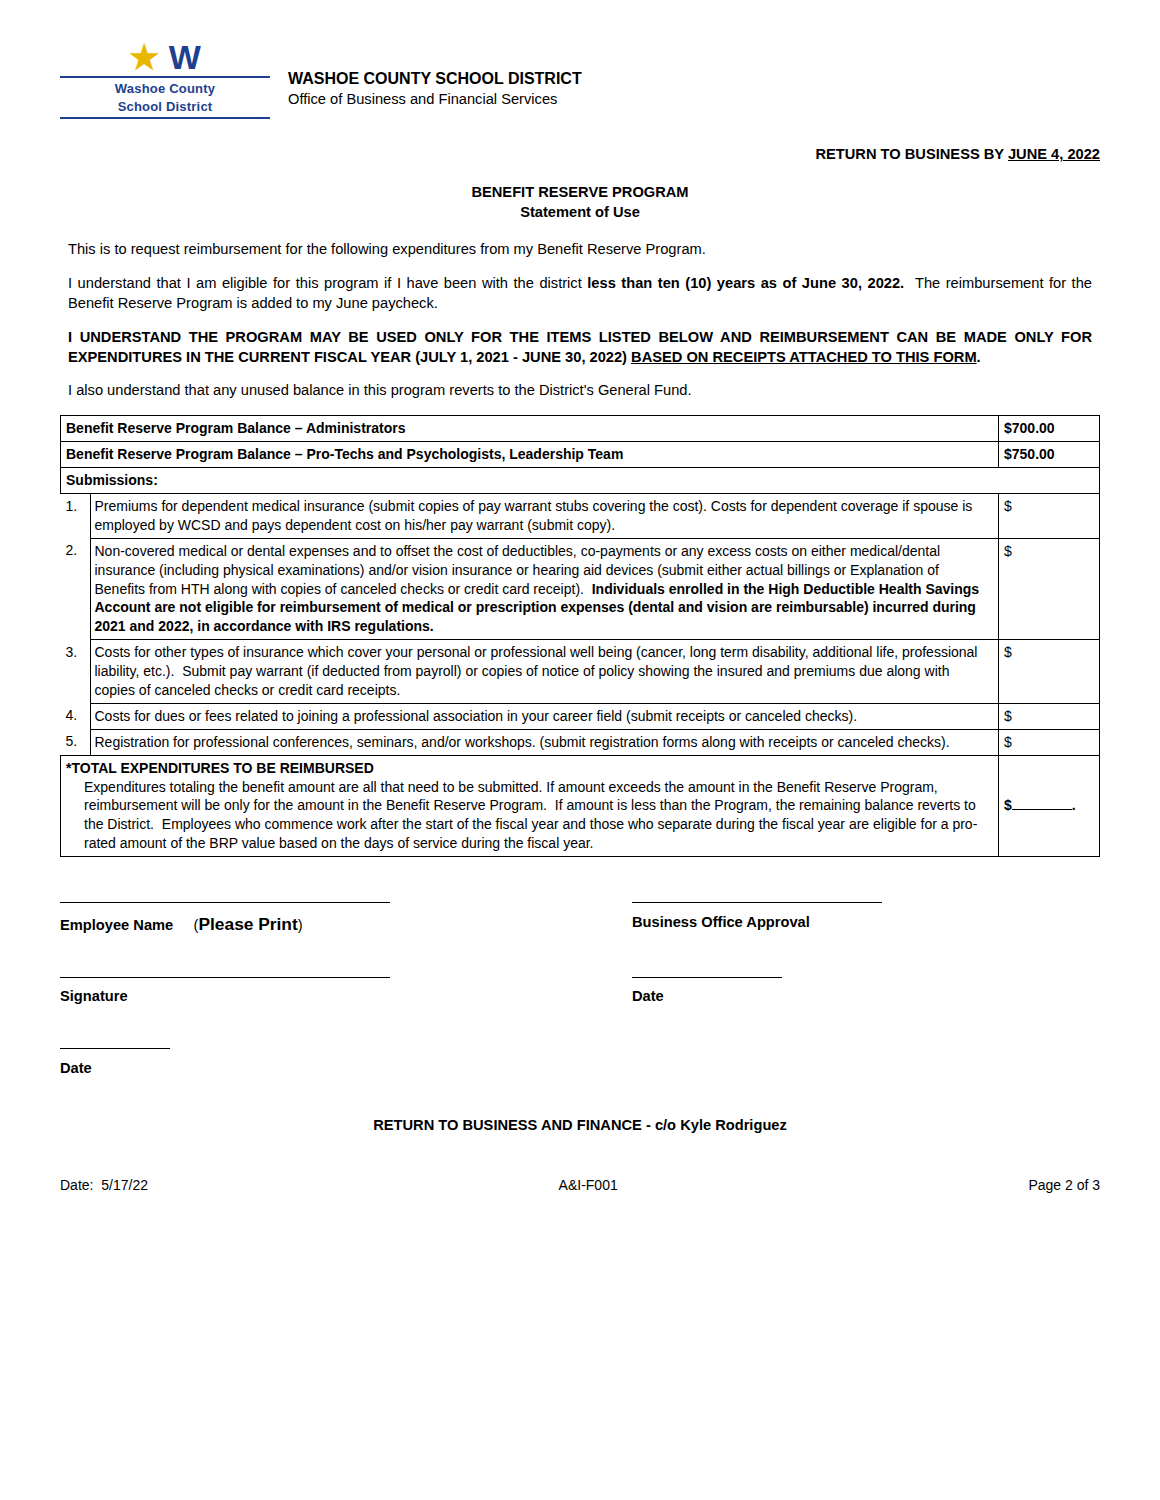★ W
Washoe County
School District
WASHOE COUNTY SCHOOL DISTRICT
Office of Business and Financial Services
RETURN TO BUSINESS BY JUNE 4, 2022
BENEFIT RESERVE PROGRAM Statement of Use
This is to request reimbursement for the following expenditures from my Benefit Reserve Program.
I understand that I am eligible for this program if I have been with the district less than ten (10) years as of June 30, 2022. The reimbursement for the Benefit Reserve Program is added to my June paycheck.
I UNDERSTAND THE PROGRAM MAY BE USED ONLY FOR THE ITEMS LISTED BELOW AND REIMBURSEMENT CAN BE MADE ONLY FOR EXPENDITURES IN THE CURRENT FISCAL YEAR (JULY 1, 2021 - JUNE 30, 2022) BASED ON RECEIPTS ATTACHED TO THIS FORM.
I also understand that any unused balance in this program reverts to the District's General Fund.
| Benefit Reserve Program Balance – Administrators | $700.00 |
| Benefit Reserve Program Balance – Pro-Techs and Psychologists, Leadership Team | $750.00 |
| Submissions: |
| 1. | Premiums for dependent medical insurance (submit copies of pay warrant stubs covering the cost). Costs for dependent coverage if spouse is employed by WCSD and pays dependent cost on his/her pay warrant (submit copy). | $ |
| 2. | Non-covered medical or dental expenses and to offset the cost of deductibles, co-payments or any excess costs on either medical/dental insurance (including physical examinations) and/or vision insurance or hearing aid devices (submit either actual billings or Explanation of Benefits from HTH along with copies of canceled checks or credit card receipt). Individuals enrolled in the High Deductible Health Savings Account are not eligible for reimbursement of medical or prescription expenses (dental and vision are reimbursable) incurred during 2021 and 2022, in accordance with IRS regulations. | $ |
| 3. | Costs for other types of insurance which cover your personal or professional well being (cancer, long term disability, additional life, professional liability, etc.). Submit pay warrant (if deducted from payroll) or copies of notice of policy showing the insured and premiums due along with copies of canceled checks or credit card receipts. | $ |
| 4. | Costs for dues or fees related to joining a professional association in your career field (submit receipts or canceled checks). | $ |
| 5. | Registration for professional conferences, seminars, and/or workshops. (submit registration forms along with receipts or canceled checks). | $ |
| *TOTAL EXPENDITURES TO BE REIMBURSED Expenditures totaling the benefit amount are all that need to be submitted. If amount exceeds the amount in the Benefit Reserve Program, reimbursement will be only for the amount in the Benefit Reserve Program. If amount is less than the Program, the remaining balance reverts to the District. Employees who commence work after the start of the fiscal year and those who separate during the fiscal year are eligible for a pro-rated amount of the BRP value based on the days of service during the fiscal year. | $ . |
| Employee Name ( Please Print ) | Business Office Approval |
| Signature | Date |
| Date | |
RETURN TO BUSINESS AND FINANCE - c/o Kyle Rodriguez
Date: 5/17/22
A&I-F001
Page 2 of 3